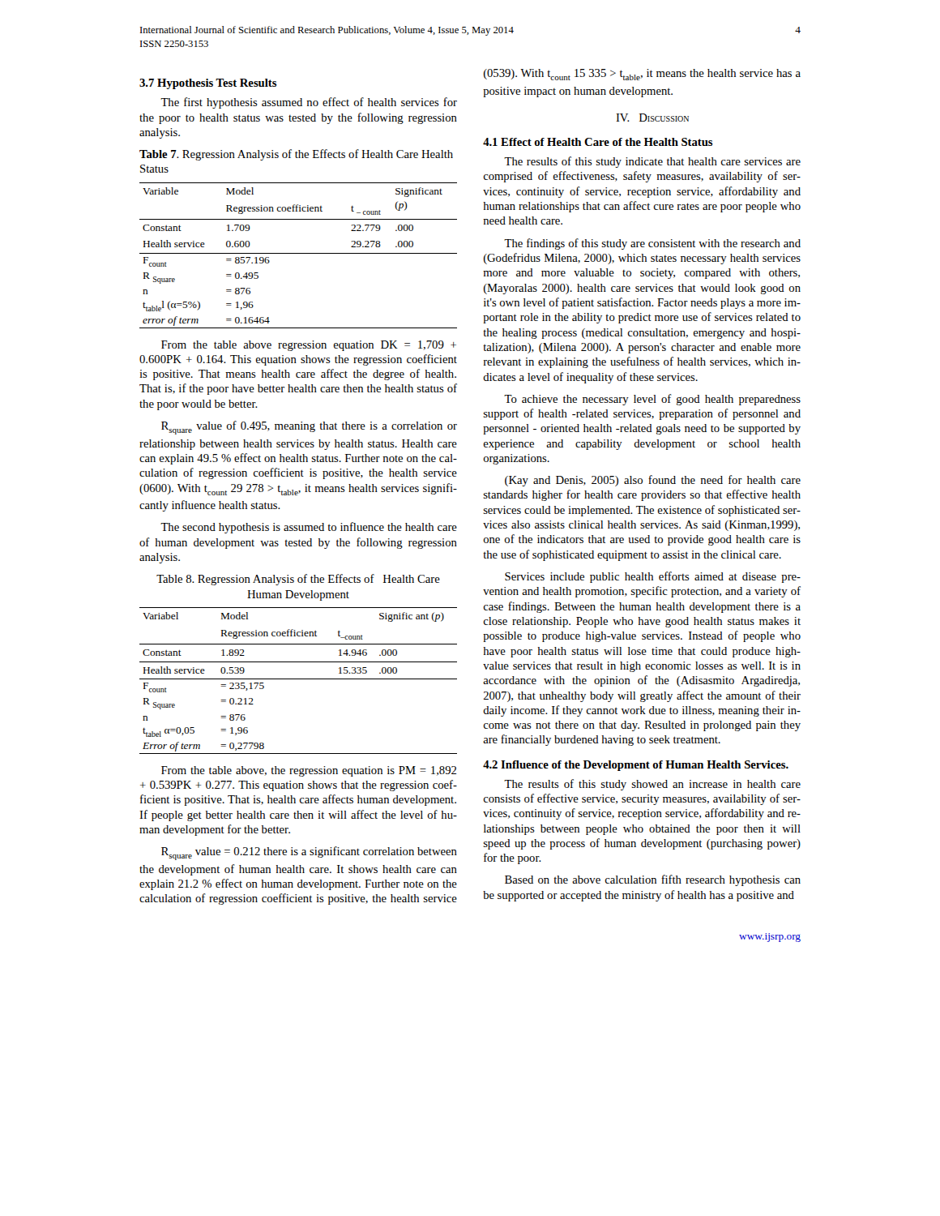International Journal of Scientific and Research Publications, Volume 4, Issue 5, May 2014
ISSN 2250-3153
4
3.7 Hypothesis Test Results
The first hypothesis assumed no effect of health services for the poor to health status was tested by the following regression analysis.
Table 7 . Regression Analysis of the Effects of Health Care Health Status
| Variable | Model | Significant ( p ) |
| Regression coefficient | t – count |
| Constant | 1.709 | 22.779 | .000 |
| Health service | 0.600 | 29.278 | .000 |
| F count | = 857.196 |
| R Square | = 0.495 |
| n | = 876 |
| t table l (α=5%) | = 1,96 |
| error of term | = 0.16464 |
From the table above regression equation DK = 1,709 + 0.600PK + 0.164. This equation shows the regression coefficient is positive. That means health care affect the degree of health. That is, if the poor have better health care then the health status of the poor would be better.
Rsquare value of 0.495, meaning that there is a correlation or relationship between health services by health status. Health care can explain 49.5 % effect on health status. Further note on the calculation of regression coefficient is positive, the health service (0600). With tcount 29 278 > ttable, it means health services significantly influence health status.
The second hypothesis is assumed to influence the health care of human development was tested by the following regression analysis.
Table 8. Regression Analysis of the Effects of Health Care Human Development
| Variabel | Model | Signific ant ( p ) |
| Regression coefficient | t –count |
| Constant | 1.892 | 14.946 | .000 |
| Health service | 0.539 | 15.335 | .000 |
| F count | = 235,175 |
| R Square | = 0.212 |
| n | = 876 |
| t tabel α=0,05 | = 1,96 |
| Error of term | = 0,27798 |
From the table above, the regression equation is PM = 1,892 + 0.539PK + 0.277. This equation shows that the regression coefficient is positive. That is, health care affects human development. If people get better health care then it will affect the level of human development for the better.
Rsquare value = 0.212 there is a significant correlation between the development of human health care. It shows health care can explain 21.2 % effect on human development. Further note on the calculation of regression coefficient is positive, the health service (0539). With tcount 15 335 > ttable, it means the health service has a positive impact on human development.
IV. Discussion
4.1 Effect of Health Care of the Health Status
The results of this study indicate that health care services are comprised of effectiveness, safety measures, availability of services, continuity of service, reception service, affordability and human relationships that can affect cure rates are poor people who need health care.
The findings of this study are consistent with the research and (Godefridus Milena, 2000), which states necessary health services more and more valuable to society, compared with others, (Mayoralas 2000). health care services that would look good on it's own level of patient satisfaction. Factor needs plays a more important role in the ability to predict more use of services related to the healing process (medical consultation, emergency and hospitalization), (Milena 2000). A person's character and enable more relevant in explaining the usefulness of health services, which indicates a level of inequality of these services.
To achieve the necessary level of good health preparedness support of health -related services, preparation of personnel and personnel - oriented health -related goals need to be supported by experience and capability development or school health organizations.
(Kay and Denis, 2005) also found the need for health care standards higher for health care providers so that effective health services could be implemented. The existence of sophisticated services also assists clinical health services. As said (Kinman,1999), one of the indicators that are used to provide good health care is the use of sophisticated equipment to assist in the clinical care.
Services include public health efforts aimed at disease prevention and health promotion, specific protection, and a variety of case findings. Between the human health development there is a close relationship. People who have good health status makes it possible to produce high-value services. Instead of people who have poor health status will lose time that could produce high-value services that result in high economic losses as well. It is in accordance with the opinion of the (Adisasmito Argadiredja, 2007), that unhealthy body will greatly affect the amount of their daily income. If they cannot work due to illness, meaning their income was not there on that day. Resulted in prolonged pain they are financially burdened having to seek treatment.
4.2 Influence of the Development of Human Health Services.
The results of this study showed an increase in health care consists of effective service, security measures, availability of services, continuity of service, reception service, affordability and relationships between people who obtained the poor then it will speed up the process of human development (purchasing power) for the poor.
Based on the above calculation fifth research hypothesis can be supported or accepted the ministry of health has a positive and
www.ijsrp.org